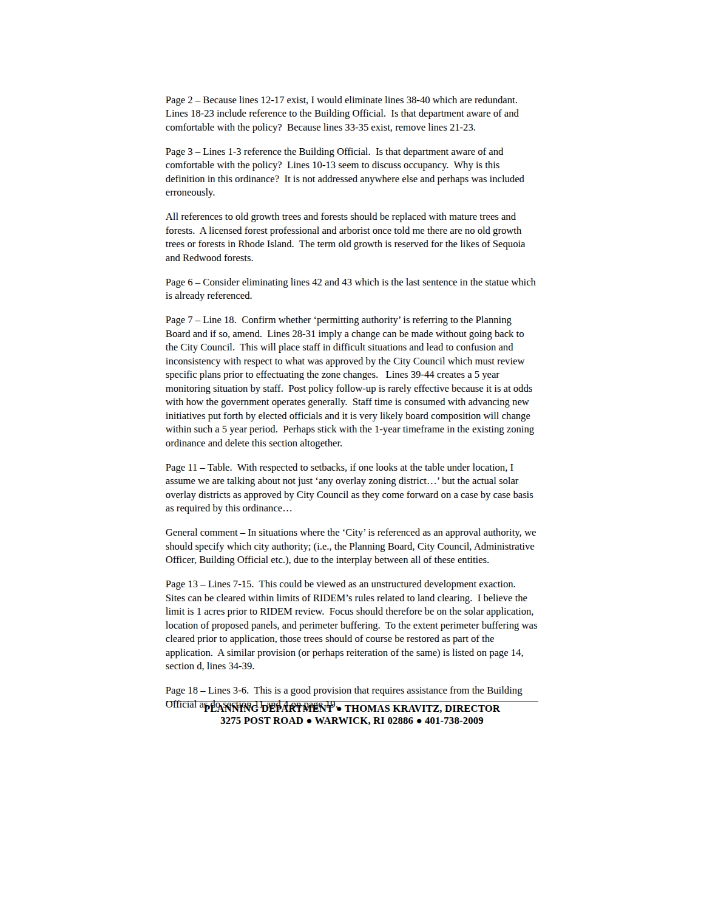Page 2 – Because lines 12-17 exist, I would eliminate lines 38-40 which are redundant. Lines 18-23 include reference to the Building Official. Is that department aware of and comfortable with the policy? Because lines 33-35 exist, remove lines 21-23.
Page 3 – Lines 1-3 reference the Building Official. Is that department aware of and comfortable with the policy? Lines 10-13 seem to discuss occupancy. Why is this definition in this ordinance? It is not addressed anywhere else and perhaps was included erroneously.
All references to old growth trees and forests should be replaced with mature trees and forests. A licensed forest professional and arborist once told me there are no old growth trees or forests in Rhode Island. The term old growth is reserved for the likes of Sequoia and Redwood forests.
Page 6 – Consider eliminating lines 42 and 43 which is the last sentence in the statue which is already referenced.
Page 7 – Line 18. Confirm whether ‘permitting authority’ is referring to the Planning Board and if so, amend. Lines 28-31 imply a change can be made without going back to the City Council. This will place staff in difficult situations and lead to confusion and inconsistency with respect to what was approved by the City Council which must review specific plans prior to effectuating the zone changes. Lines 39-44 creates a 5 year monitoring situation by staff. Post policy follow-up is rarely effective because it is at odds with how the government operates generally. Staff time is consumed with advancing new initiatives put forth by elected officials and it is very likely board composition will change within such a 5 year period. Perhaps stick with the 1-year timeframe in the existing zoning ordinance and delete this section altogether.
Page 11 – Table. With respected to setbacks, if one looks at the table under location, I assume we are talking about not just ‘any overlay zoning district…’ but the actual solar overlay districts as approved by City Council as they come forward on a case by case basis as required by this ordinance…
General comment – In situations where the ‘City’ is referenced as an approval authority, we should specify which city authority; (i.e., the Planning Board, City Council, Administrative Officer, Building Official etc.), due to the interplay between all of these entities.
Page 13 – Lines 7-15. This could be viewed as an unstructured development exaction. Sites can be cleared within limits of RIDEM’s rules related to land clearing. I believe the limit is 1 acres prior to RIDEM review. Focus should therefore be on the solar application, location of proposed panels, and perimeter buffering. To the extent perimeter buffering was cleared prior to application, those trees should of course be restored as part of the application. A similar provision (or perhaps reiteration of the same) is listed on page 14, section d, lines 34-39.
Page 18 – Lines 3-6. This is a good provision that requires assistance from the Building Official as do section 11 and 4 on page 19.
PLANNING DEPARTMENT ● THOMAS KRAVITZ, DIRECTOR
3275 POST ROAD ● WARWICK, RI 02886 ● 401-738-2009